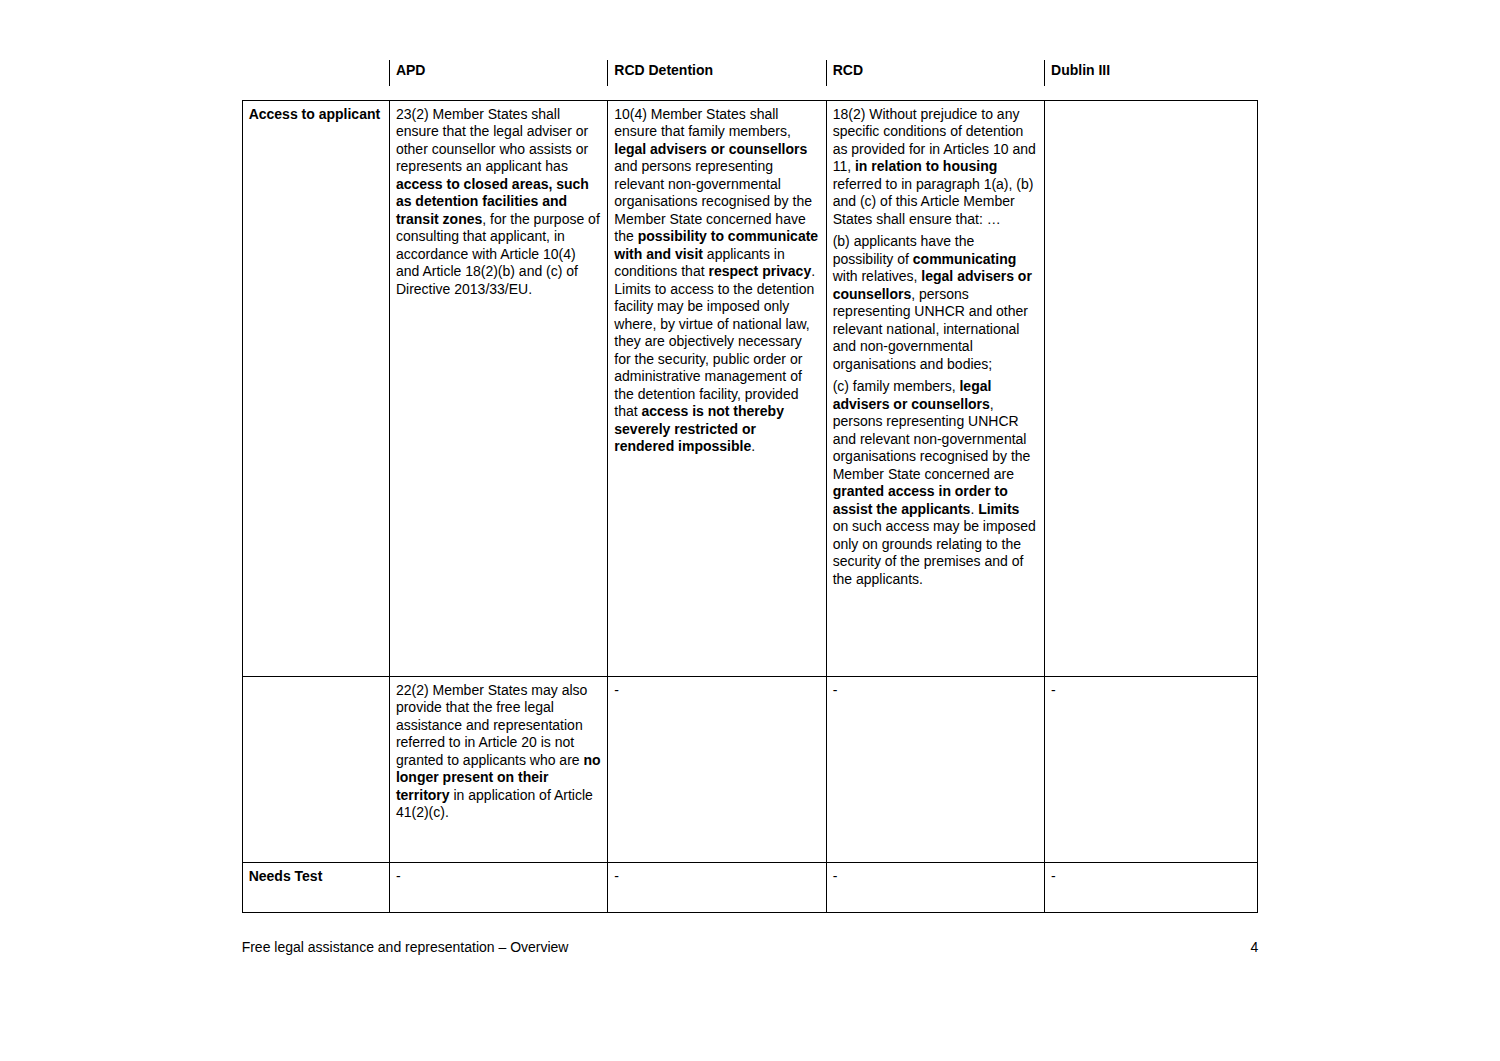| | APD | RCD Detention | RCD | Dublin III |
| --- | --- | --- | --- | --- |
| Access to applicant | 23(2) Member States shall ensure that the legal adviser or other counsellor who assists or represents an applicant has access to closed areas, such as detention facilities and transit zones , for the purpose of consulting that applicant, in accordance with Article 10(4) and Article 18(2)(b) and (c) of Directive 2013/33/EU. | 10(4) Member States shall ensure that family members, legal advisers or counsellors and persons representing relevant non-governmental organisations recognised by the Member State concerned have the possibility to communicate with and visit applicants in conditions that respect privacy . Limits to access to the detention facility may be imposed only where, by virtue of national law, they are objectively necessary for the security, public order or administrative management of the detention facility, provided that access is not thereby severely restricted or rendered impossible . | 18(2) Without prejudice to any specific conditions of detention as provided for in Articles 10 and 11, in relation to housing referred to in paragraph 1(a), (b) and (c) of this Article Member States shall ensure that: … (b) applicants have the possibility of communicating with relatives, legal advisers or counsellors , persons representing UNHCR and other relevant national, international and non-governmental organisations and bodies; (c) family members, legal advisers or counsellors , persons representing UNHCR and relevant non-governmental organisations recognised by the Member State concerned are granted access in order to assist the applicants . Limits on such access may be imposed only on grounds relating to the security of the premises and of the applicants. | |
| | 22(2) Member States may also provide that the free legal assistance and representation referred to in Article 20 is not granted to applicants who are no longer present on their territory in application of Article 41(2)(c). | - | - | - |
| Needs Test | - | - | - | - |
Free legal assistance and representation – Overview
4